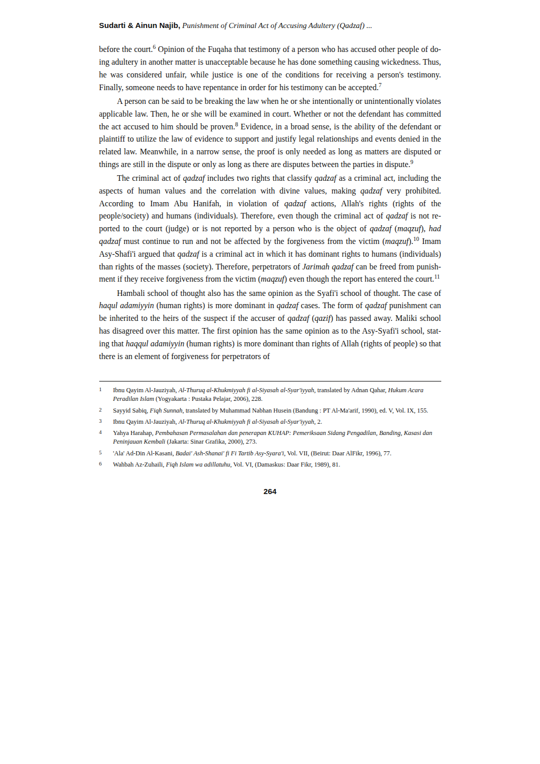Sudarti & Ainun Najib, Punishment of Criminal Act of Accusing Adultery (Qadzaf) ...
before the court.6 Opinion of the Fuqaha that testimony of a person who has accused other people of doing adultery in another matter is unacceptable because he has done something causing wickedness. Thus, he was considered unfair, while justice is one of the conditions for receiving a person's testimony. Finally, someone needs to have repentance in order for his testimony can be accepted.7
A person can be said to be breaking the law when he or she intentionally or unintentionally violates applicable law. Then, he or she will be examined in court. Whether or not the defendant has committed the act accused to him should be proven.8 Evidence, in a broad sense, is the ability of the defendant or plaintiff to utilize the law of evidence to support and justify legal relationships and events denied in the related law. Meanwhile, in a narrow sense, the proof is only needed as long as matters are disputed or things are still in the dispute or only as long as there are disputes between the parties in dispute.9
The criminal act of qadzaf includes two rights that classify qadzaf as a criminal act, including the aspects of human values and the correlation with divine values, making qadzaf very prohibited. According to Imam Abu Hanifah, in violation of qadzaf actions, Allah's rights (rights of the people/society) and humans (individuals). Therefore, even though the criminal act of qadzaf is not reported to the court (judge) or is not reported by a person who is the object of qadzaf (maqzuf), had qadzaf must continue to run and not be affected by the forgiveness from the victim (maqzuf).10 Imam Asy-Shafi'i argued that qadzaf is a criminal act in which it has dominant rights to humans (individuals) than rights of the masses (society). Therefore, perpetrators of Jarimah qadzaf can be freed from punishment if they receive forgiveness from the victim (maqzuf) even though the report has entered the court.11
Hambali school of thought also has the same opinion as the Syafi'i school of thought. The case of haqul adamiyyin (human rights) is more dominant in qadzaf cases. The form of qadzaf punishment can be inherited to the heirs of the suspect if the accuser of qadzaf (qazif) has passed away. Maliki school has disagreed over this matter. The first opinion has the same opinion as to the Asy-Syafi'i school, stating that haqqul adamiyyin (human rights) is more dominant than rights of Allah (rights of people) so that there is an element of forgiveness for perpetrators of
Ibnu Qayim Al-Jauziyah, Al-Thuruq al-Khukmiyyah fi al-Siyasah al-Syar'iyyah, translated by Adnan Qahar, Hukum Acara Peradilan Islam (Yogyakarta : Pustaka Pelajar, 2006), 228.
Sayyid Sabiq, Fiqh Sunnah, translated by Muhammad Nabhan Husein (Bandung : PT Al-Ma'arif, 1990), ed. V, Vol. IX, 155.
Ibnu Qayim Al-Jauziyah, Al-Thuruq al-Khukmiyyah fi al-Siyasah al-Syar'iyyah, 2.
Yahya Harahap, Pembahasan Permasalahan dan penerapan KUHAP: Pemeriksaan Sidang Pengadilan, Banding, Kasasi dan Peninjauan Kembali (Jakarta: Sinar Grafika, 2000), 273.
'Ala' Ad-Din Al-Kasani, Badai' Ash-Shanai' fi Fi Tartib Asy-Syara'i, Vol. VII, (Beirut: Daar AlFikr, 1996), 77.
Wahbah Az-Zuhaili, Fiqh Islam wa adillatuhu, Vol. VI, (Damaskus: Daar Fikr, 1989), 81.
264